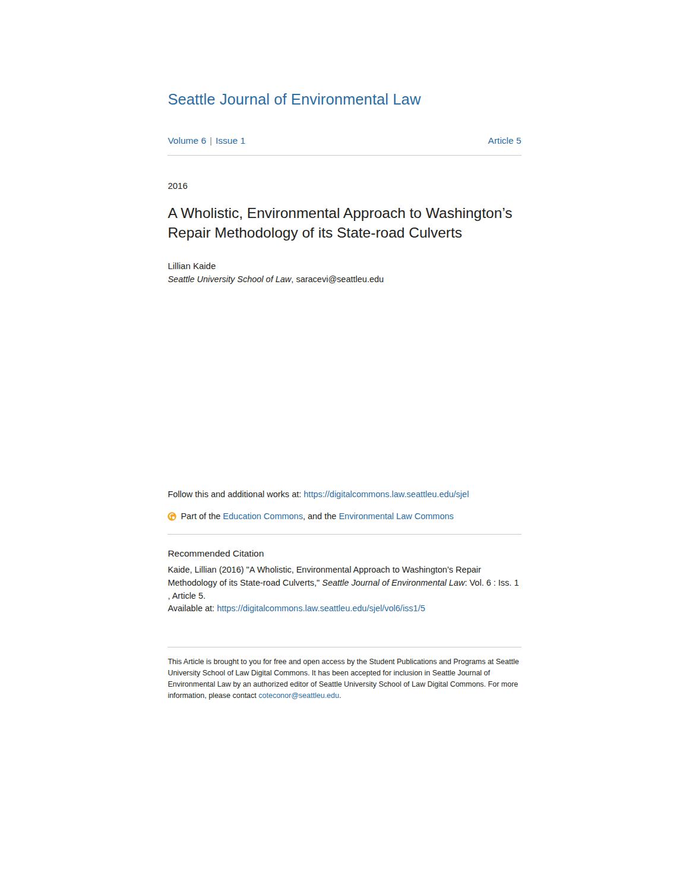Seattle Journal of Environmental Law
Volume 6|Issue 1
Article 5
2016
A Wholistic, Environmental Approach to Washington’s Repair Methodology of its State-road Culverts
Lillian Kaide
Seattle University School of Law, saracevi@seattleu.edu
Follow this and additional works at: https://digitalcommons.law.seattleu.edu/sjel
Part of the Education Commons, and the Environmental Law Commons
Recommended Citation
Kaide, Lillian (2016) "A Wholistic, Environmental Approach to Washington’s Repair Methodology of its State-road Culverts," Seattle Journal of Environmental Law: Vol. 6 : Iss. 1 , Article 5.
Available at: https://digitalcommons.law.seattleu.edu/sjel/vol6/iss1/5
This Article is brought to you for free and open access by the Student Publications and Programs at Seattle University School of Law Digital Commons. It has been accepted for inclusion in Seattle Journal of Environmental Law by an authorized editor of Seattle University School of Law Digital Commons. For more information, please contact coteconor@seattleu.edu.